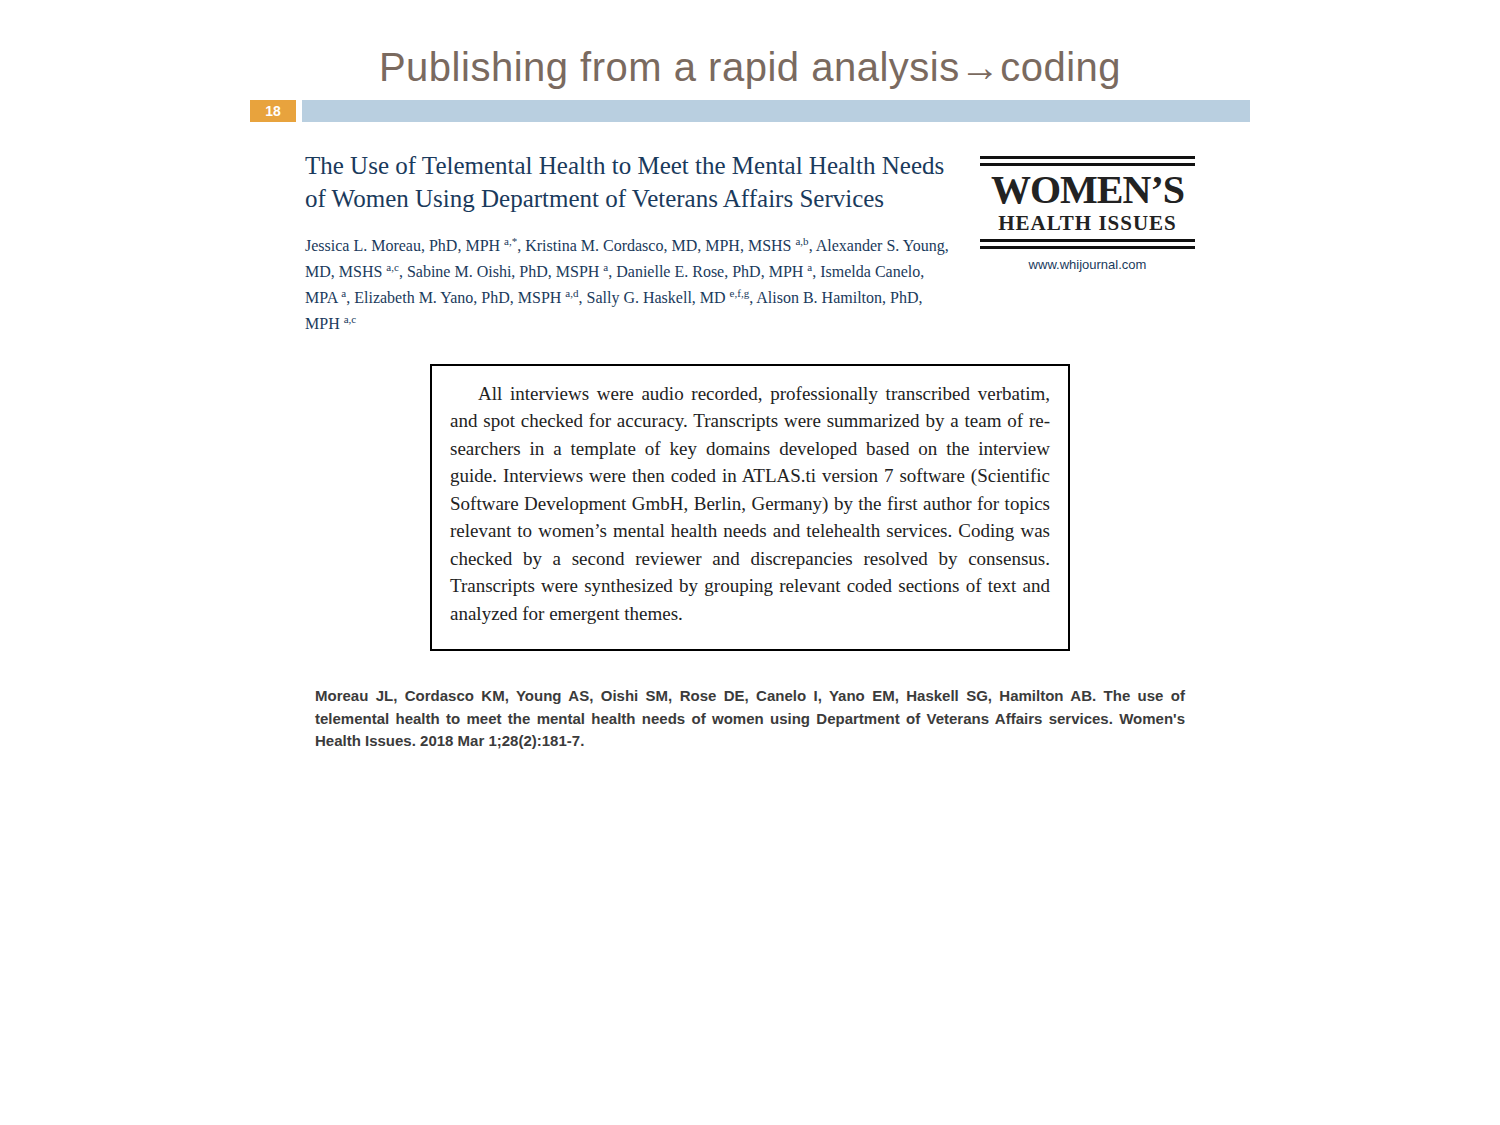Publishing from a rapid analysis→coding
18
The Use of Telemental Health to Meet the Mental Health Needs of Women Using Department of Veterans Affairs Services
Jessica L. Moreau, PhD, MPH a,*, Kristina M. Cordasco, MD, MPH, MSHS a,b, Alexander S. Young, MD, MSHS a,c, Sabine M. Oishi, PhD, MSPH a, Danielle E. Rose, PhD, MPH a, Ismelda Canelo, MPA a, Elizabeth M. Yano, PhD, MSPH a,d, Sally G. Haskell, MD e,f,g, Alison B. Hamilton, PhD, MPH a,c
WOMEN’S
HEALTH ISSUES
www.whijournal.com
All interviews were audio recorded, professionally transcribed verbatim, and spot checked for accuracy. Transcripts were summarized by a team of researchers in a template of key domains developed based on the interview guide. Interviews were then coded in ATLAS.ti version 7 software (Scientific Software Development GmbH, Berlin, Germany) by the first author for topics relevant to women’s mental health needs and telehealth services. Coding was checked by a second reviewer and discrepancies resolved by consensus. Transcripts were synthesized by grouping relevant coded sections of text and analyzed for emergent themes.
Moreau JL, Cordasco KM, Young AS, Oishi SM, Rose DE, Canelo I, Yano EM, Haskell SG, Hamilton AB. The use of telemental health to meet the mental health needs of women using Department of Veterans Affairs services. Women's Health Issues. 2018 Mar 1;28(2):181-7.